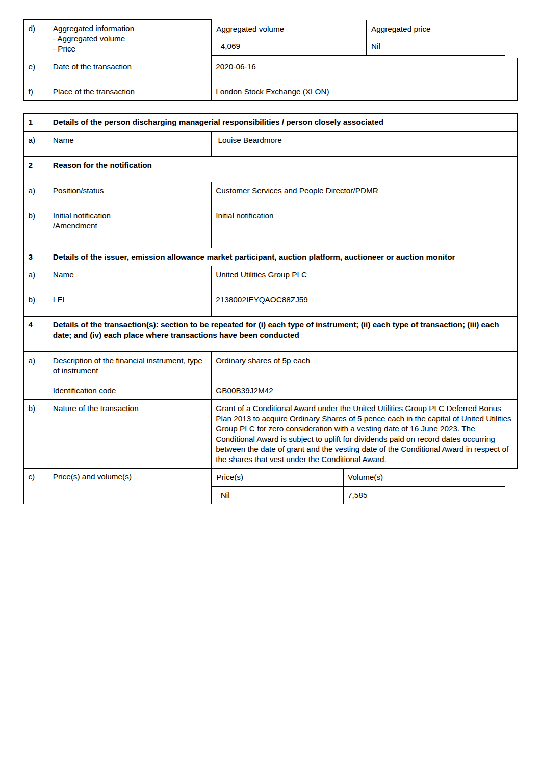| d) | Aggregated information - Aggregated volume - Price | / Aggregated volume / Aggregated price / / / 4,069 / Nil / / |
| e) | Date of the transaction | 2020-06-16 |
| f) | Place of the transaction | London Stock Exchange (XLON) |
| 1 | Details of the person discharging managerial responsibilities / person closely associated |
| a) | Name | Louise Beardmore |
| 2 | Reason for the notification |
| a) | Position/status | Customer Services and People Director/PDMR |
| b) | Initial notification /Amendment | Initial notification |
| 3 | Details of the issuer, emission allowance market participant, auction platform, auctioneer or auction monitor |
| a) | Name | United Utilities Group PLC |
| b) | LEI | 2138002IEYQAOC88ZJ59 |
| 4 | Details of the transaction(s): section to be repeated for (i) each type of instrument; (ii) each type of transaction; (iii) each date; and (iv) each place where transactions have been conducted |
| a) | Description of the financial instrument, type of instrument Identification code | Ordinary shares of 5p each GB00B39J2M42 |
| b) | Nature of the transaction | Grant of a Conditional Award under the United Utilities Group PLC Deferred Bonus Plan 2013 to acquire Ordinary Shares of 5 pence each in the capital of United Utilities Group PLC for zero consideration with a vesting date of 16 June 2023. The Conditional Award is subject to uplift for dividends paid on record dates occurring between the date of grant and the vesting date of the Conditional Award in respect of the shares that vest under the Conditional Award. |
| c) | Price(s) and volume(s) | / Price(s) / Volume(s) / / / Nil / 7,585 / / |